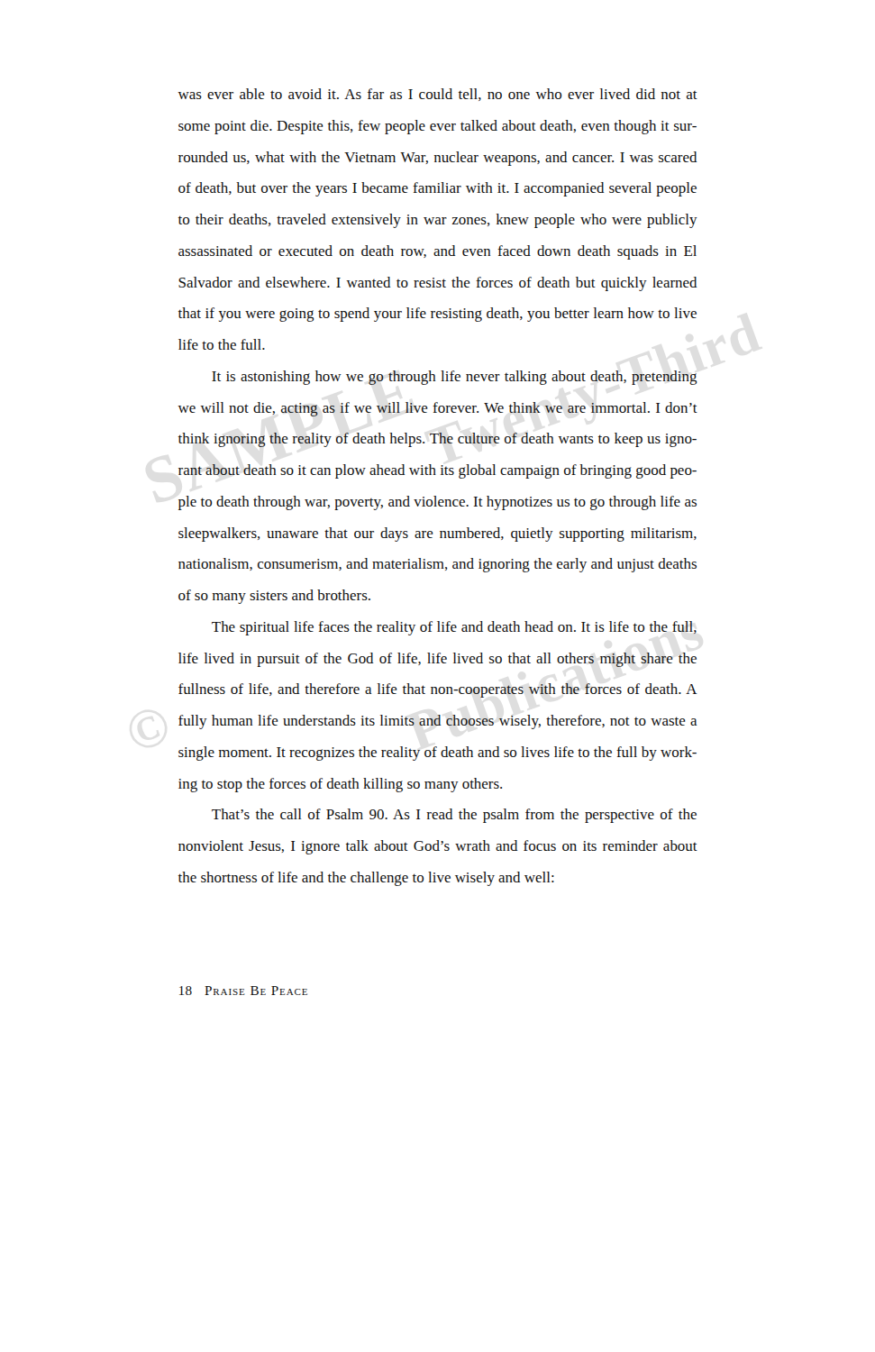SAMPLE
Twenty-Third
©
Publications
was ever able to avoid it. As far as I could tell, no one who ever lived did not at some point die. Despite this, few people ever talked about death, even though it surrounded us, what with the Vietnam War, nuclear weapons, and cancer. I was scared of death, but over the years I became familiar with it. I accompanied several people to their deaths, traveled extensively in war zones, knew people who were publicly assassinated or executed on death row, and even faced down death squads in El Salvador and elsewhere. I wanted to resist the forces of death but quickly learned that if you were going to spend your life resisting death, you better learn how to live life to the full.
It is astonishing how we go through life never talking about death, pretending we will not die, acting as if we will live forever. We think we are immortal. I don’t think ignoring the reality of death helps. The culture of death wants to keep us ignorant about death so it can plow ahead with its global campaign of bringing good people to death through war, poverty, and violence. It hypnotizes us to go through life as sleepwalkers, unaware that our days are numbered, quietly supporting militarism, nationalism, consumerism, and materialism, and ignoring the early and unjust deaths of so many sisters and brothers.
The spiritual life faces the reality of life and death head on. It is life to the full, life lived in pursuit of the God of life, life lived so that all others might share the fullness of life, and therefore a life that non-cooperates with the forces of death. A fully human life understands its limits and chooses wisely, therefore, not to waste a single moment. It recognizes the reality of death and so lives life to the full by working to stop the forces of death killing so many others.
That’s the call of Psalm 90. As I read the psalm from the perspective of the nonviolent Jesus, I ignore talk about God’s wrath and focus on its reminder about the shortness of life and the challenge to live wisely and well:
18 Praise Be Peace